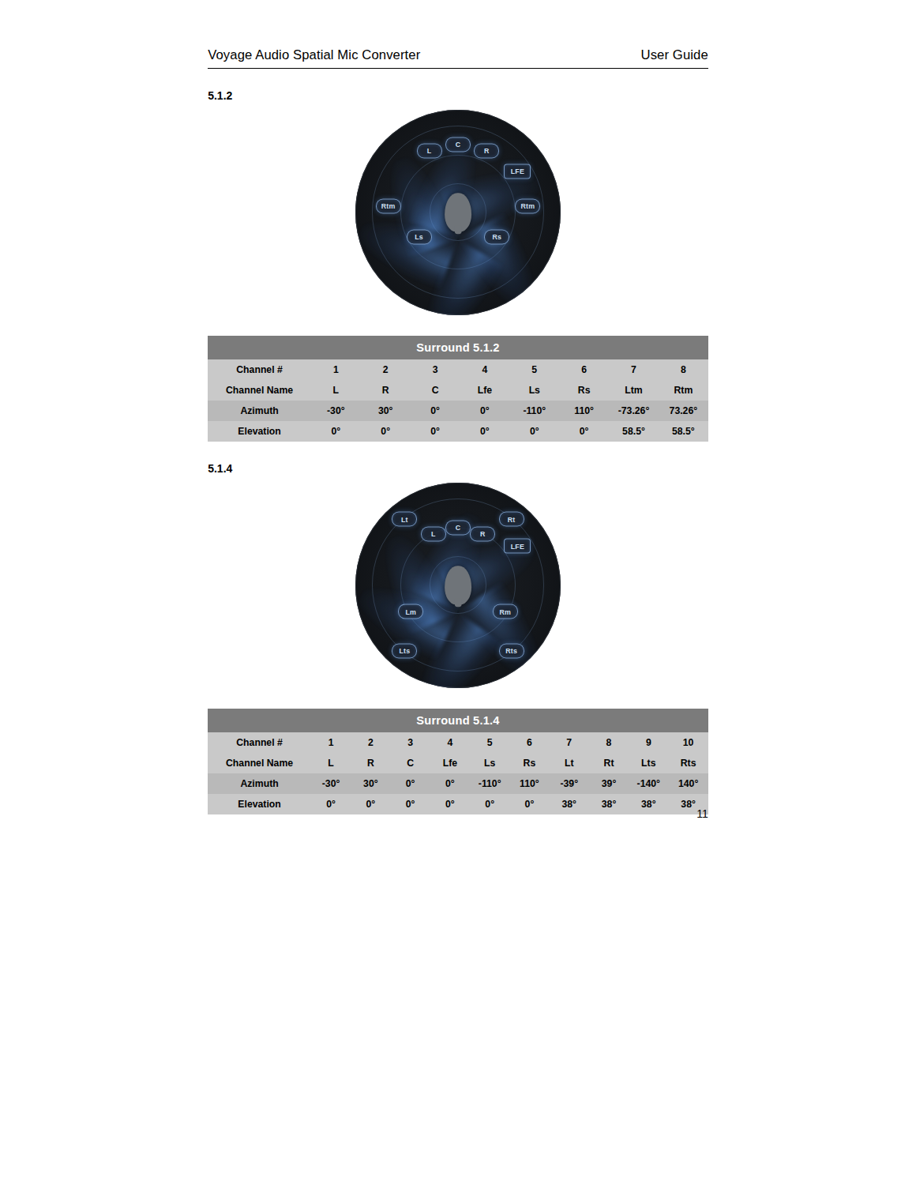Voyage Audio Spatial Mic Converter
User Guide
5.1.2
L
C
R
LFE
Rtm
Rtm
Ls
Rs
Surround 5.1.2
| Channel # | 1 | 2 | 3 | 4 | 5 | 6 | 7 | 8 |
| Channel Name | L | R | C | Lfe | Ls | Rs | Ltm | Rtm |
| Azimuth | -30° | 30° | 0° | 0° | -110° | 110° | -73.26° | 73.26° |
| Elevation | 0° | 0° | 0° | 0° | 0° | 0° | 58.5° | 58.5° |
5.1.4
Lt
Rt
L
C
R
LFE
Lm
Rm
Lts
Rts
Surround 5.1.4
| Channel # | 1 | 2 | 3 | 4 | 5 | 6 | 7 | 8 | 9 | 10 |
| Channel Name | L | R | C | Lfe | Ls | Rs | Lt | Rt | Lts | Rts |
| Azimuth | -30° | 30° | 0° | 0° | -110° | 110° | -39° | 39° | -140° | 140° |
| Elevation | 0° | 0° | 0° | 0° | 0° | 0° | 38° | 38° | 38° | 38° |
11